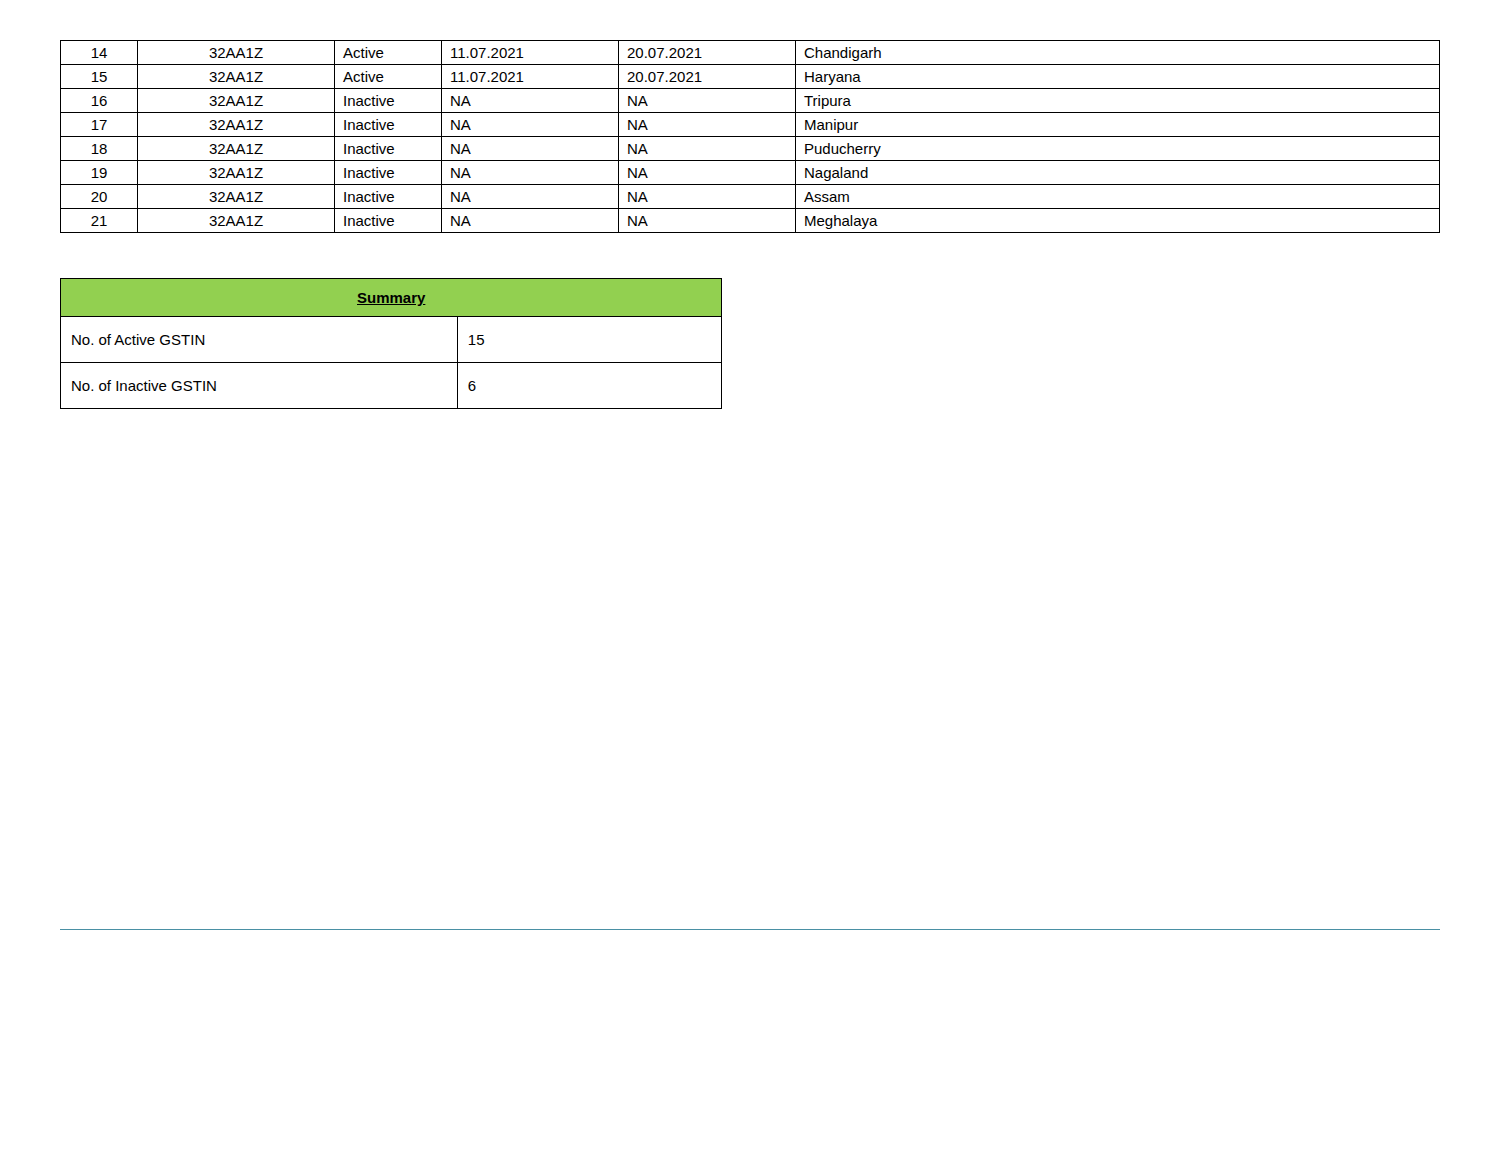| 14 | 32AA1Z | Active | 11.07.2021 | 20.07.2021 | Chandigarh |
| 15 | 32AA1Z | Active | 11.07.2021 | 20.07.2021 | Haryana |
| 16 | 32AA1Z | Inactive | NA | NA | Tripura |
| 17 | 32AA1Z | Inactive | NA | NA | Manipur |
| 18 | 32AA1Z | Inactive | NA | NA | Puducherry |
| 19 | 32AA1Z | Inactive | NA | NA | Nagaland |
| 20 | 32AA1Z | Inactive | NA | NA | Assam |
| 21 | 32AA1Z | Inactive | NA | NA | Meghalaya |
| Summary |
| --- |
| No. of Active GSTIN | 15 |
| No. of Inactive GSTIN | 6 |